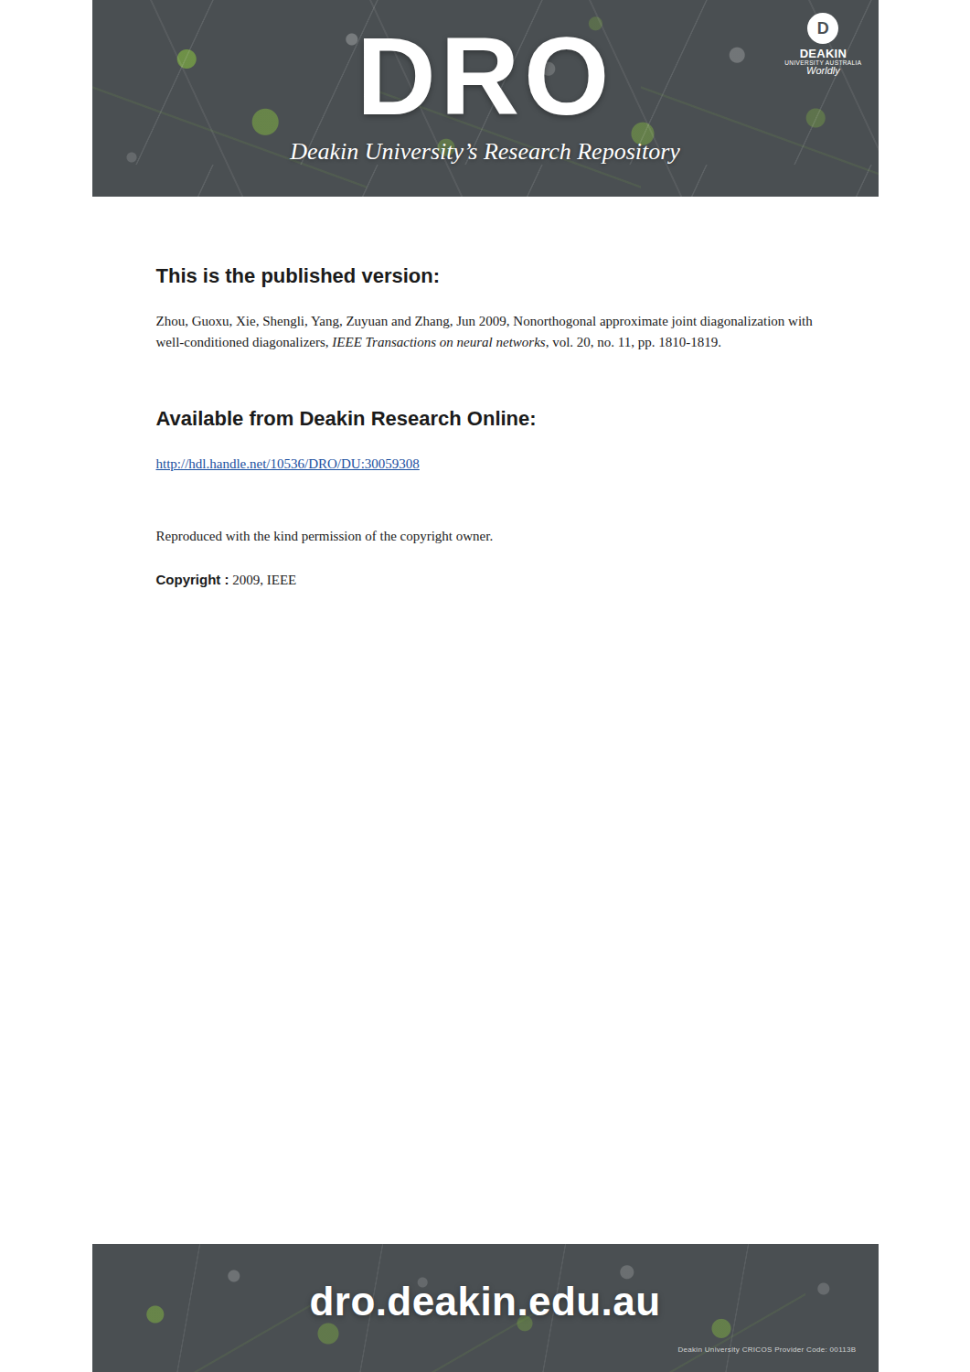D
DEAKIN
UNIVERSITY AUSTRALIA
Worldly
DRO
Deakin University’s Research Repository
This is the published version:
Zhou, Guoxu, Xie, Shengli, Yang, Zuyuan and Zhang, Jun 2009, Nonorthogonal approximate joint diagonalization with well-conditioned diagonalizers, IEEE Transactions on neural networks, vol. 20, no. 11, pp. 1810-1819.
Available from Deakin Research Online:
http://hdl.handle.net/10536/DRO/DU:30059308
Reproduced with the kind permission of the copyright owner.
Copyright : 2009, IEEE
dro.deakin.edu.au
Deakin University CRICOS Provider Code: 00113B